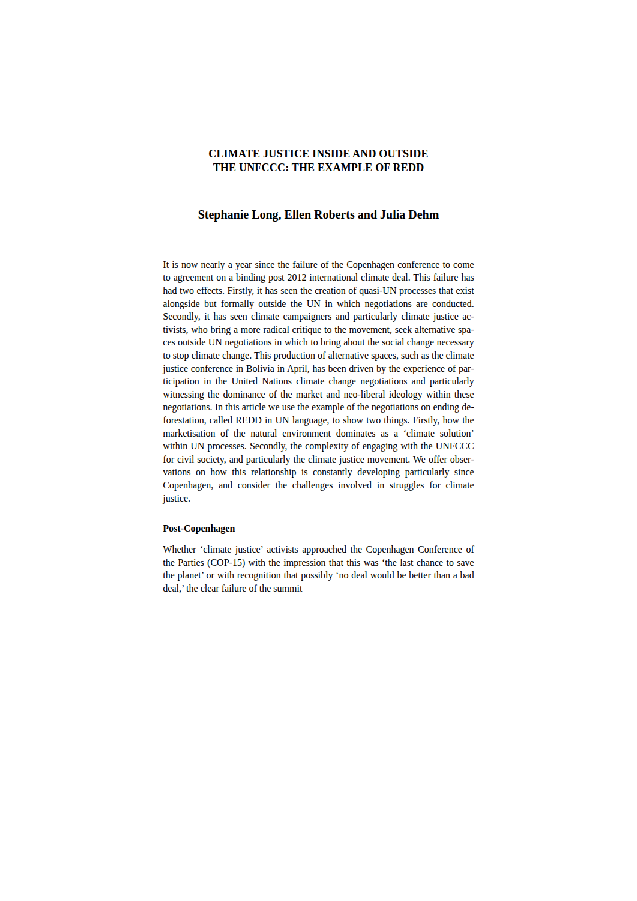Climate Justice Inside and Outside
the UNFCCC: The Example of REDD
Stephanie Long, Ellen Roberts and Julia Dehm
It is now nearly a year since the failure of the Copenhagen conference to come to agreement on a binding post 2012 international climate deal. This failure has had two effects. Firstly, it has seen the creation of quasi-UN processes that exist alongside but formally outside the UN in which negotiations are conducted. Secondly, it has seen climate campaigners and particularly climate justice activists, who bring a more radical critique to the movement, seek alternative spaces outside UN negotiations in which to bring about the social change necessary to stop climate change. This production of alternative spaces, such as the climate justice conference in Bolivia in April, has been driven by the experience of participation in the United Nations climate change negotiations and particularly witnessing the dominance of the market and neo-liberal ideology within these negotiations. In this article we use the example of the negotiations on ending deforestation, called REDD in UN language, to show two things. Firstly, how the marketisation of the natural environment dominates as a ‘climate solution’ within UN processes. Secondly, the complexity of engaging with the UNFCCC for civil society, and particularly the climate justice movement. We offer observations on how this relationship is constantly developing particularly since Copenhagen, and consider the challenges involved in struggles for climate justice.
Post-Copenhagen
Whether ‘climate justice’ activists approached the Copenhagen Conference of the Parties (COP-15) with the impression that this was ‘the last chance to save the planet’ or with recognition that possibly ‘no deal would be better than a bad deal,’ the clear failure of the summit